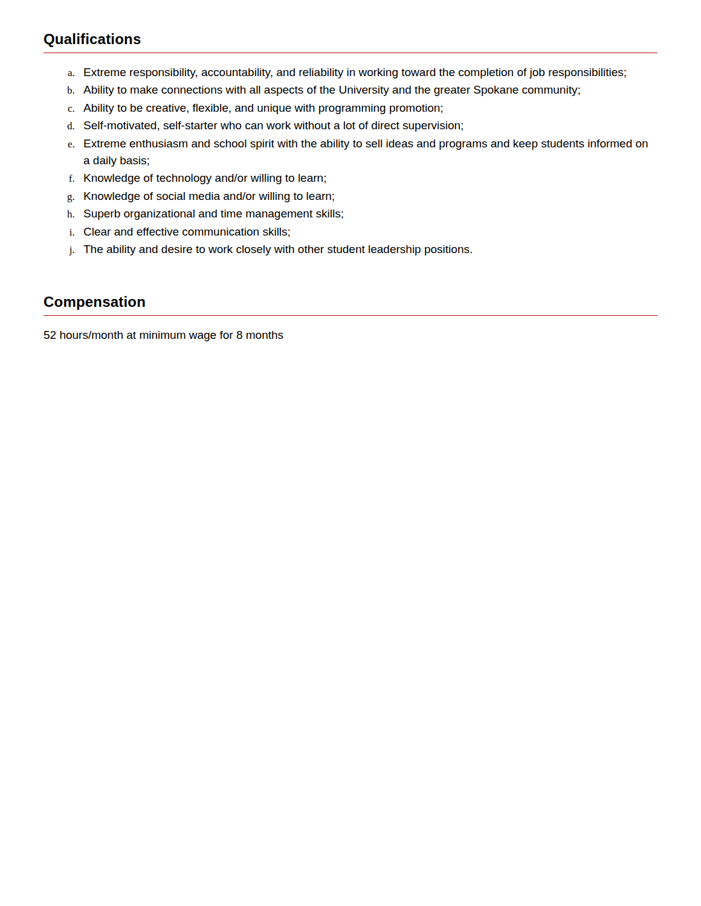Qualifications
Extreme responsibility, accountability, and reliability in working toward the completion of job responsibilities;
Ability to make connections with all aspects of the University and the greater Spokane community;
Ability to be creative, flexible, and unique with programming promotion;
Self-motivated, self-starter who can work without a lot of direct supervision;
Extreme enthusiasm and school spirit with the ability to sell ideas and programs and keep students informed on a daily basis;
Knowledge of technology and/or willing to learn;
Knowledge of social media and/or willing to learn;
Superb organizational and time management skills;
Clear and effective communication skills;
The ability and desire to work closely with other student leadership positions.
Compensation
52 hours/month at minimum wage for 8 months